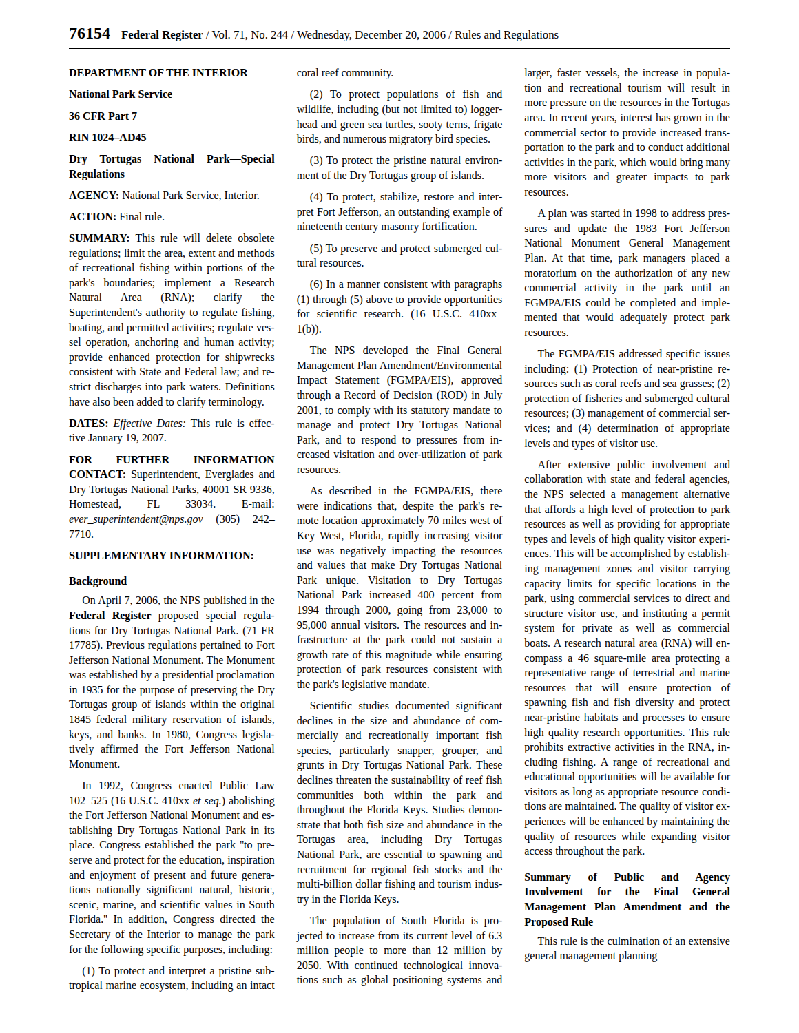76154 Federal Register / Vol. 71, No. 244 / Wednesday, December 20, 2006 / Rules and Regulations
DEPARTMENT OF THE INTERIOR
National Park Service
36 CFR Part 7
RIN 1024–AD45
Dry Tortugas National Park—Special Regulations
AGENCY: National Park Service, Interior.
ACTION: Final rule.
SUMMARY: This rule will delete obsolete regulations; limit the area, extent and methods of recreational fishing within portions of the park's boundaries; implement a Research Natural Area (RNA); clarify the Superintendent's authority to regulate fishing, boating, and permitted activities; regulate vessel operation, anchoring and human activity; provide enhanced protection for shipwrecks consistent with State and Federal law; and restrict discharges into park waters. Definitions have also been added to clarify terminology.
DATES: Effective Dates: This rule is effective January 19, 2007.
FOR FURTHER INFORMATION CONTACT: Superintendent, Everglades and Dry Tortugas National Parks, 40001 SR 9336, Homestead, FL 33034. E-mail: ever_superintendent@nps.gov (305) 242–7710.
SUPPLEMENTARY INFORMATION:
Background
On April 7, 2006, the NPS published in the Federal Register proposed special regulations for Dry Tortugas National Park. (71 FR 17785). Previous regulations pertained to Fort Jefferson National Monument. The Monument was established by a presidential proclamation in 1935 for the purpose of preserving the Dry Tortugas group of islands within the original 1845 federal military reservation of islands, keys, and banks. In 1980, Congress legislatively affirmed the Fort Jefferson National Monument.
In 1992, Congress enacted Public Law 102–525 (16 U.S.C. 410xx et seq.) abolishing the Fort Jefferson National Monument and establishing Dry Tortugas National Park in its place. Congress established the park ''to preserve and protect for the education, inspiration and enjoyment of present and future generations nationally significant natural, historic, scenic, marine, and scientific values in South Florida.'' In addition, Congress directed the Secretary of the Interior to manage the park for the following specific purposes, including:
(1) To protect and interpret a pristine subtropical marine ecosystem, including an intact coral reef community.
(2) To protect populations of fish and wildlife, including (but not limited to) loggerhead and green sea turtles, sooty terns, frigate birds, and numerous migratory bird species.
(3) To protect the pristine natural environment of the Dry Tortugas group of islands.
(4) To protect, stabilize, restore and interpret Fort Jefferson, an outstanding example of nineteenth century masonry fortification.
(5) To preserve and protect submerged cultural resources.
(6) In a manner consistent with paragraphs (1) through (5) above to provide opportunities for scientific research. (16 U.S.C. 410xx–1(b)).
The NPS developed the Final General Management Plan Amendment/Environmental Impact Statement (FGMPA/EIS), approved through a Record of Decision (ROD) in July 2001, to comply with its statutory mandate to manage and protect Dry Tortugas National Park, and to respond to pressures from increased visitation and over-utilization of park resources.
As described in the FGMPA/EIS, there were indications that, despite the park's remote location approximately 70 miles west of Key West, Florida, rapidly increasing visitor use was negatively impacting the resources and values that make Dry Tortugas National Park unique. Visitation to Dry Tortugas National Park increased 400 percent from 1994 through 2000, going from 23,000 to 95,000 annual visitors. The resources and infrastructure at the park could not sustain a growth rate of this magnitude while ensuring protection of park resources consistent with the park's legislative mandate.
Scientific studies documented significant declines in the size and abundance of commercially and recreationally important fish species, particularly snapper, grouper, and grunts in Dry Tortugas National Park. These declines threaten the sustainability of reef fish communities both within the park and throughout the Florida Keys. Studies demonstrate that both fish size and abundance in the Tortugas area, including Dry Tortugas National Park, are essential to spawning and recruitment for regional fish stocks and the multi-billion dollar fishing and tourism industry in the Florida Keys.
The population of South Florida is projected to increase from its current level of 6.3 million people to more than 12 million by 2050. With continued technological innovations such as global positioning systems and larger, faster vessels, the increase in population and recreational tourism will result in more pressure on the resources in the Tortugas area. In recent years, interest has grown in the commercial sector to provide increased transportation to the park and to conduct additional activities in the park, which would bring many more visitors and greater impacts to park resources.
A plan was started in 1998 to address pressures and update the 1983 Fort Jefferson National Monument General Management Plan. At that time, park managers placed a moratorium on the authorization of any new commercial activity in the park until an FGMPA/EIS could be completed and implemented that would adequately protect park resources.
The FGMPA/EIS addressed specific issues including: (1) Protection of near-pristine resources such as coral reefs and sea grasses; (2) protection of fisheries and submerged cultural resources; (3) management of commercial services; and (4) determination of appropriate levels and types of visitor use.
After extensive public involvement and collaboration with state and federal agencies, the NPS selected a management alternative that affords a high level of protection to park resources as well as providing for appropriate types and levels of high quality visitor experiences. This will be accomplished by establishing management zones and visitor carrying capacity limits for specific locations in the park, using commercial services to direct and structure visitor use, and instituting a permit system for private as well as commercial boats. A research natural area (RNA) will encompass a 46 square-mile area protecting a representative range of terrestrial and marine resources that will ensure protection of spawning fish and fish diversity and protect near-pristine habitats and processes to ensure high quality research opportunities. This rule prohibits extractive activities in the RNA, including fishing. A range of recreational and educational opportunities will be available for visitors as long as appropriate resource conditions are maintained. The quality of visitor experiences will be enhanced by maintaining the quality of resources while expanding visitor access throughout the park.
Summary of Public and Agency Involvement for the Final General Management Plan Amendment and the Proposed Rule
This rule is the culmination of an extensive general management planning